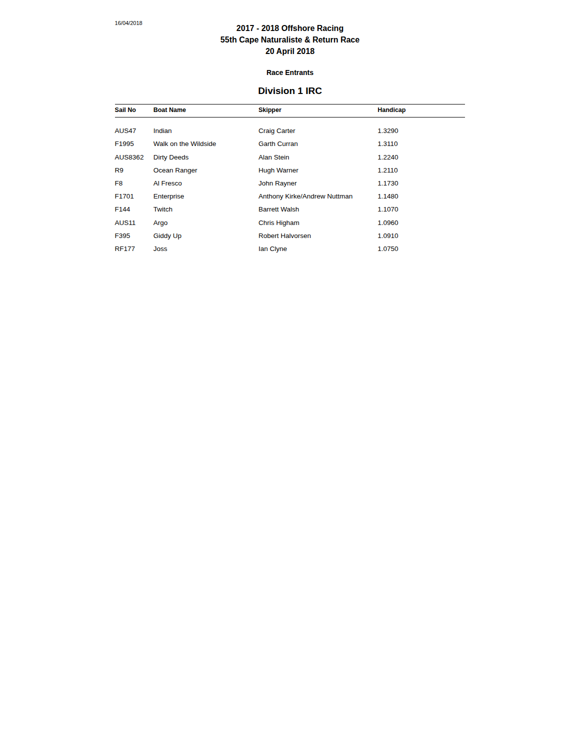16/04/2018
2017 - 2018 Offshore Racing 55th Cape Naturaliste & Return Race 20 April 2018
Race Entrants
Division 1 IRC
| Sail No | Boat Name | Skipper | Handicap |
| --- | --- | --- | --- |
| AUS47 | Indian | Craig Carter | 1.3290 |
| F1995 | Walk on the Wildside | Garth Curran | 1.3110 |
| AUS8362 | Dirty Deeds | Alan Stein | 1.2240 |
| R9 | Ocean Ranger | Hugh Warner | 1.2110 |
| F8 | Al Fresco | John Rayner | 1.1730 |
| F1701 | Enterprise | Anthony Kirke/Andrew Nuttman | 1.1480 |
| F144 | Twitch | Barrett Walsh | 1.1070 |
| AUS11 | Argo | Chris Higham | 1.0960 |
| F395 | Giddy Up | Robert Halvorsen | 1.0910 |
| RF177 | Joss | Ian Clyne | 1.0750 |